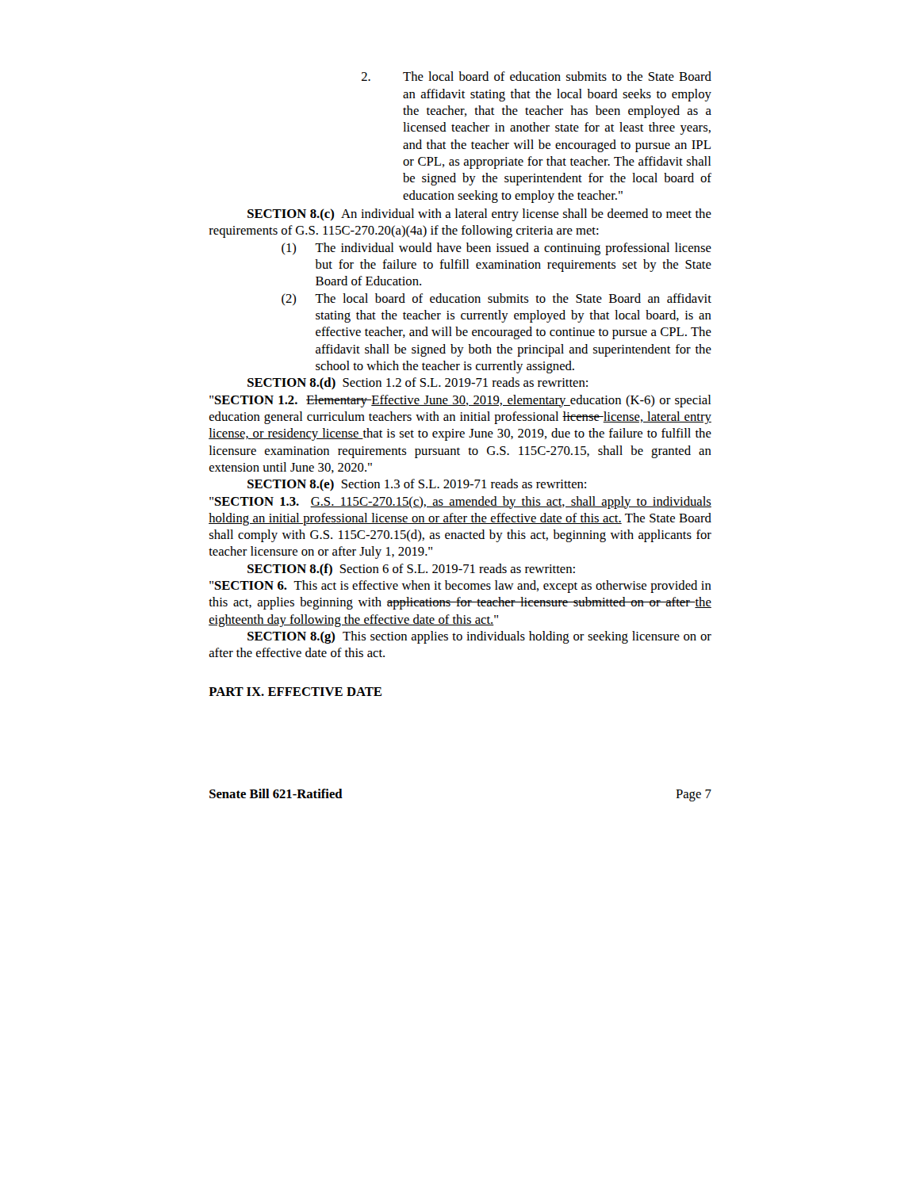2.
The local board of education submits to the State Board an affidavit stating that the local board seeks to employ the teacher, that the teacher has been employed as a licensed teacher in another state for at least three years, and that the teacher will be encouraged to pursue an IPL or CPL, as appropriate for that teacher. The affidavit shall be signed by the superintendent for the local board of education seeking to employ the teacher."
SECTION 8.(c) An individual with a lateral entry license shall be deemed to meet the requirements of G.S. 115C-270.20(a)(4a) if the following criteria are met:
(1)
The individual would have been issued a continuing professional license but for the failure to fulfill examination requirements set by the State Board of Education.
(2)
The local board of education submits to the State Board an affidavit stating that the teacher is currently employed by that local board, is an effective teacher, and will be encouraged to continue to pursue a CPL. The affidavit shall be signed by both the principal and superintendent for the school to which the teacher is currently assigned.
SECTION 8.(d) Section 1.2 of S.L. 2019-71 reads as rewritten:
"SECTION 1.2. Elementary Effective June 30, 2019, elementary education (K-6) or special education general curriculum teachers with an initial professional license license, lateral entry license, or residency license that is set to expire June 30, 2019, due to the failure to fulfill the licensure examination requirements pursuant to G.S. 115C-270.15, shall be granted an extension until June 30, 2020."
SECTION 8.(e) Section 1.3 of S.L. 2019-71 reads as rewritten:
"SECTION 1.3. G.S. 115C-270.15(c), as amended by this act, shall apply to individuals holding an initial professional license on or after the effective date of this act. The State Board shall comply with G.S. 115C-270.15(d), as enacted by this act, beginning with applicants for teacher licensure on or after July 1, 2019."
SECTION 8.(f) Section 6 of S.L. 2019-71 reads as rewritten:
"SECTION 6. This act is effective when it becomes law and, except as otherwise provided in this act, applies beginning with applications for teacher licensure submitted on or after the eighteenth day following the effective date of this act."
SECTION 8.(g) This section applies to individuals holding or seeking licensure on or after the effective date of this act.
PART IX. EFFECTIVE DATE
Senate Bill 621-Ratified
Page 7